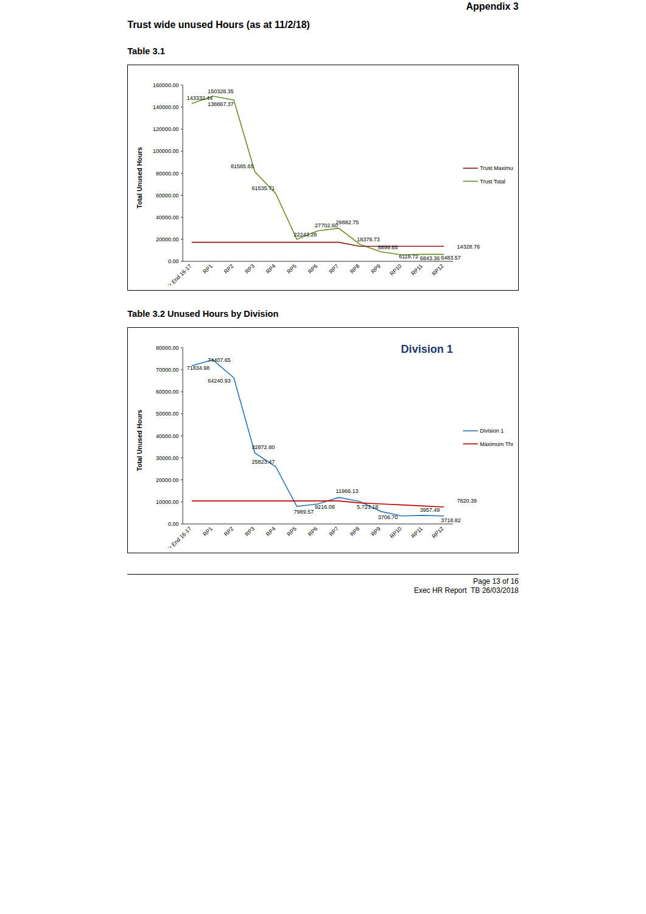Appendix 3
Trust wide unused Hours (as at 11/2/18)
Table 3.1
Total Unused Hours 160000.00 140000.00 120000.00 100000.00 80000.00 60000.00 40000.00 20000.00 0.00 150328.35 143332.44 138867.37 81585.65 61535.71 22243.28 27702.60 29882.75 18378.73 8899.65 6119.72 6843.36 6483.57 14328.76 Yr End 16-17 RP1 RP2 RP3 RP4 RP5 RP6 RP7 RP8 RP9 RP10 RP11 RP12 Trust Maximum Threshold Trust Total
Table 3.2 Unused Hours by Division
Division 1 Total Unused Hours 80000.00 70000.00 60000.00 50000.00 40000.00 30000.00 20000.00 10000.00 0.00 74407.65 71834.98 64240.93 32872.80 25823.47 7989.57 9216.08 11966.13 5,723.18 3706.70 3957.49 3718.82 7820.39 Yr End 16-17 RP1 RP2 RP3 RP4 RP5 RP6 RP7 RP8 RP9 RP10 RP11 RP12 Division 1 Maximum Threshold
Page 13 of 16
Exec HR Report TB 26/03/2018